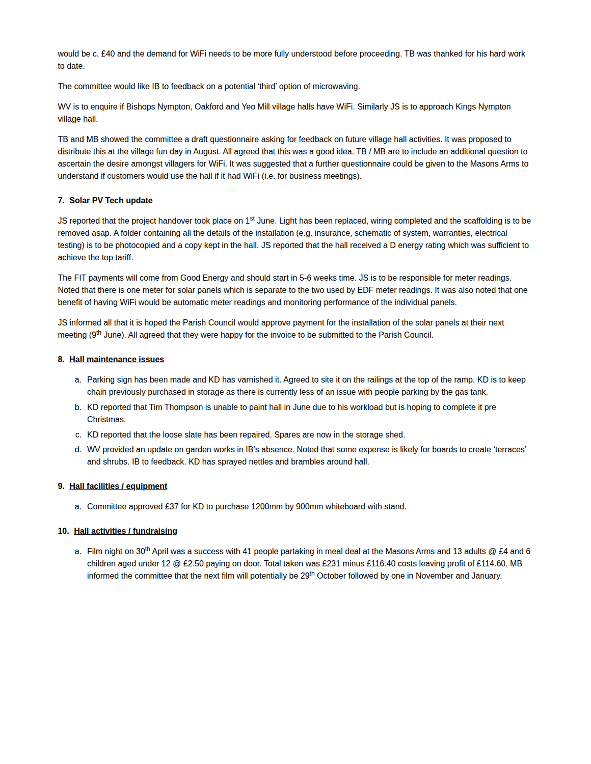would be c. £40 and the demand for WiFi needs to be more fully understood before proceeding. TB was thanked for his hard work to date.
The committee would like IB to feedback on a potential ‘third’ option of microwaving.
WV is to enquire if Bishops Nympton, Oakford and Yeo Mill village halls have WiFi. Similarly JS is to approach Kings Nympton village hall.
TB and MB showed the committee a draft questionnaire asking for feedback on future village hall activities. It was proposed to distribute this at the village fun day in August. All agreed that this was a good idea. TB / MB are to include an additional question to ascertain the desire amongst villagers for WiFi. It was suggested that a further questionnaire could be given to the Masons Arms to understand if customers would use the hall if it had WiFi (i.e. for business meetings).
7. Solar PV Tech update
JS reported that the project handover took place on 1st June. Light has been replaced, wiring completed and the scaffolding is to be removed asap. A folder containing all the details of the installation (e.g. insurance, schematic of system, warranties, electrical testing) is to be photocopied and a copy kept in the hall. JS reported that the hall received a D energy rating which was sufficient to achieve the top tariff.
The FIT payments will come from Good Energy and should start in 5-6 weeks time. JS is to be responsible for meter readings. Noted that there is one meter for solar panels which is separate to the two used by EDF meter readings. It was also noted that one benefit of having WiFi would be automatic meter readings and monitoring performance of the individual panels.
JS informed all that it is hoped the Parish Council would approve payment for the installation of the solar panels at their next meeting (9th June). All agreed that they were happy for the invoice to be submitted to the Parish Council.
8. Hall maintenance issues
Parking sign has been made and KD has varnished it. Agreed to site it on the railings at the top of the ramp. KD is to keep chain previously purchased in storage as there is currently less of an issue with people parking by the gas tank.
KD reported that Tim Thompson is unable to paint hall in June due to his workload but is hoping to complete it pre Christmas.
KD reported that the loose slate has been repaired. Spares are now in the storage shed.
WV provided an update on garden works in IB’s absence. Noted that some expense is likely for boards to create ‘terraces’ and shrubs. IB to feedback. KD has sprayed nettles and brambles around hall.
9. Hall facilities / equipment
Committee approved £37 for KD to purchase 1200mm by 900mm whiteboard with stand.
10. Hall activities / fundraising
Film night on 30th April was a success with 41 people partaking in meal deal at the Masons Arms and 13 adults @ £4 and 6 children aged under 12 @ £2.50 paying on door. Total taken was £231 minus £116.40 costs leaving profit of £114.60. MB informed the committee that the next film will potentially be 29th October followed by one in November and January.